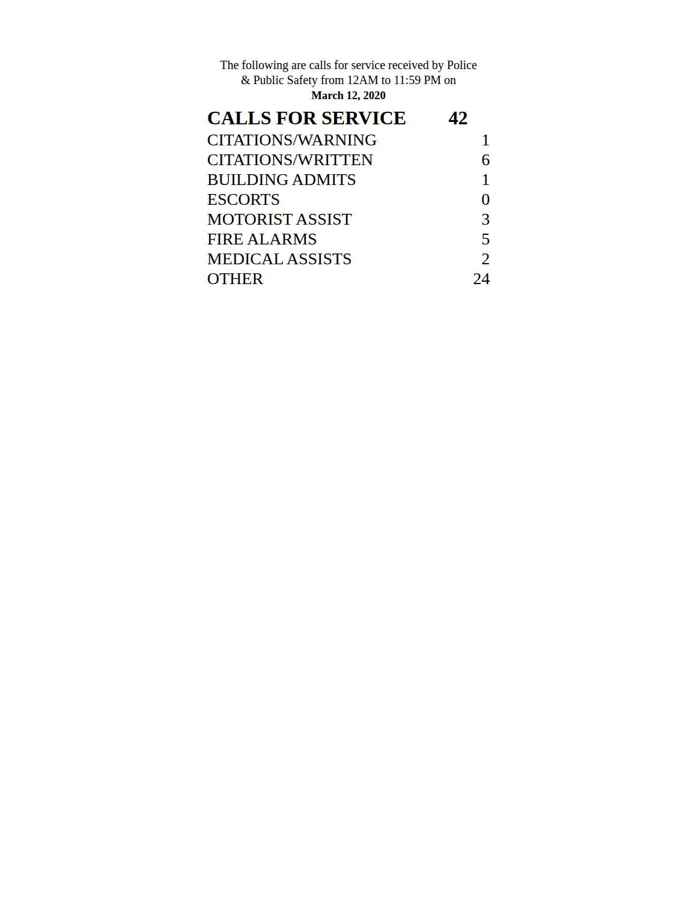The following are calls for service received by Police & Public Safety from 12AM to 11:59 PM on
March 12, 2020
| CALLS FOR SERVICE | 42 |
| CITATIONS/WARNING | 1 |
| CITATIONS/WRITTEN | 6 |
| BUILDING ADMITS | 1 |
| ESCORTS | 0 |
| MOTORIST ASSIST | 3 |
| FIRE ALARMS | 5 |
| MEDICAL ASSISTS | 2 |
| OTHER | 24 |